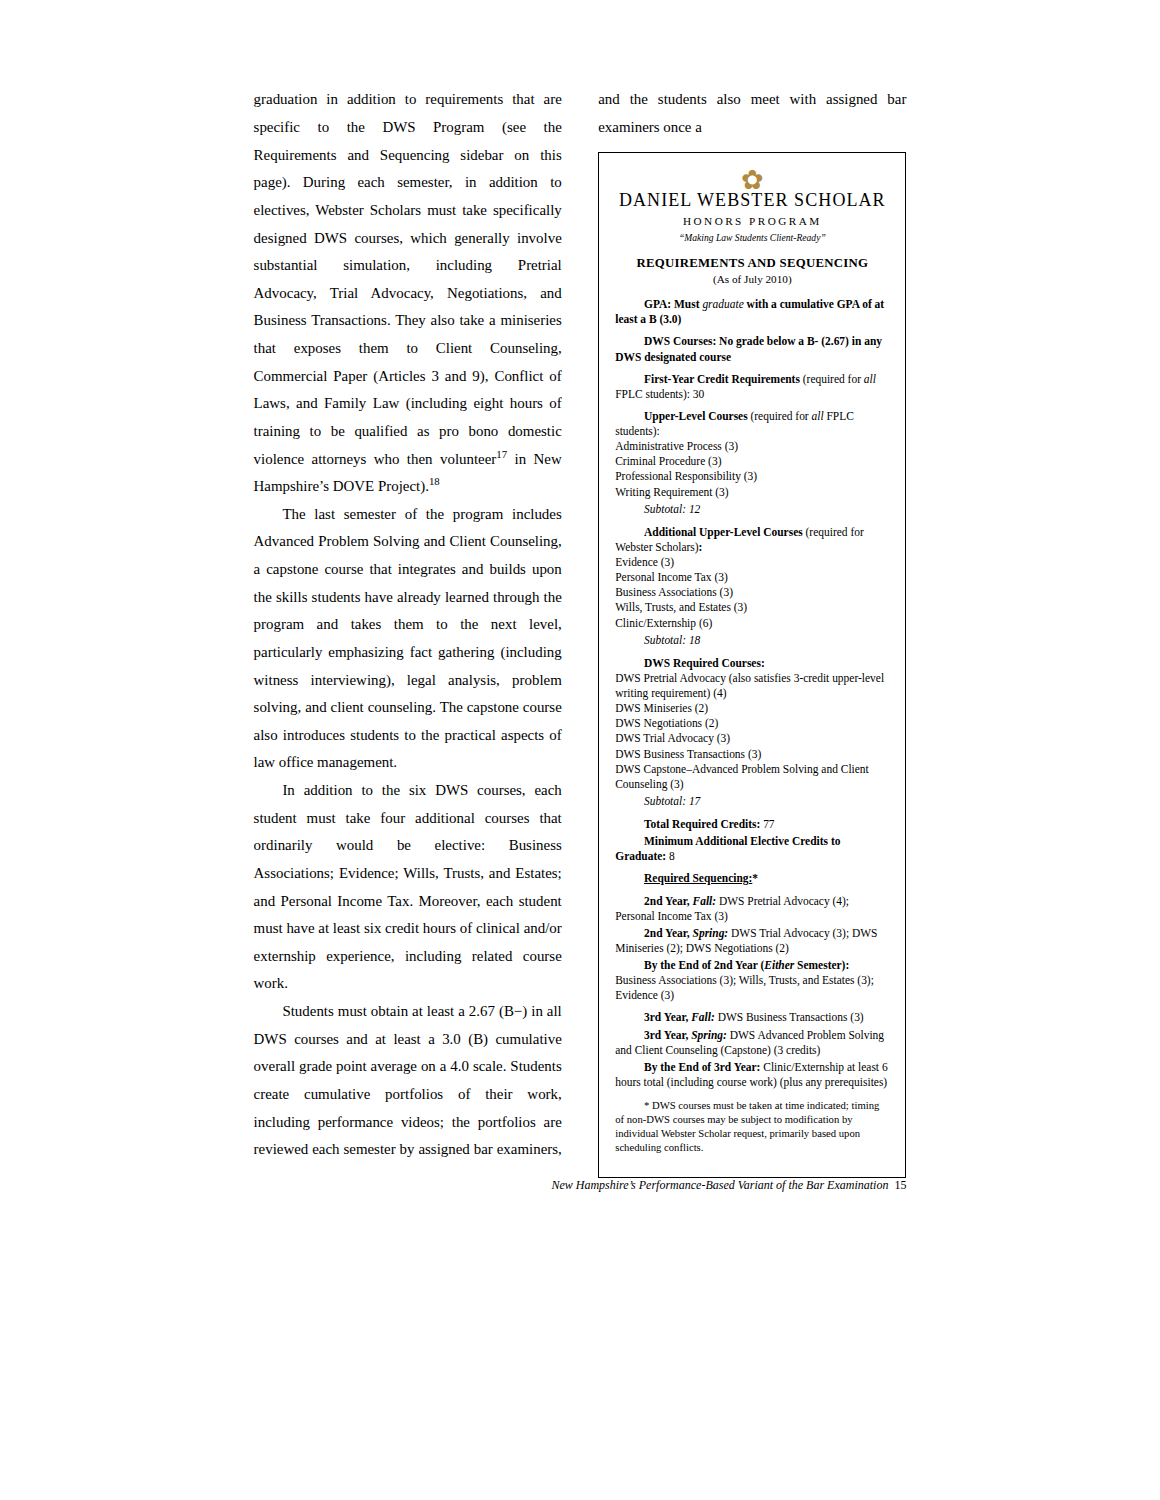graduation in addition to requirements that are specific to the DWS Program (see the Requirements and Sequencing sidebar on this page). During each semester, in addition to electives, Webster Scholars must take specifically designed DWS courses, which generally involve substantial simulation, including Pretrial Advocacy, Trial Advocacy, Negotiations, and Business Transactions. They also take a miniseries that exposes them to Client Counseling, Commercial Paper (Articles 3 and 9), Conflict of Laws, and Family Law (including eight hours of training to be qualified as pro bono domestic violence attorneys who then volunteer17 in New Hampshire’s DOVE Project).18
The last semester of the program includes Advanced Problem Solving and Client Counseling, a capstone course that integrates and builds upon the skills students have already learned through the program and takes them to the next level, particularly emphasizing fact gathering (including witness interviewing), legal analysis, problem solving, and client counseling. The capstone course also introduces students to the practical aspects of law office management.
In addition to the six DWS courses, each student must take four additional courses that ordinarily would be elective: Business Associations; Evidence; Wills, Trusts, and Estates; and Personal Income Tax. Moreover, each student must have at least six credit hours of clinical and/or externship experience, including related course work.
Students must obtain at least a 2.67 (B−) in all DWS courses and at least a 3.0 (B) cumulative overall grade point average on a 4.0 scale. Students create cumulative portfolios of their work, including performance videos; the portfolios are reviewed each semester by assigned bar examiners, and the students also meet with assigned bar examiners once a
✿
DANIEL WEBSTER SCHOLAR
HONORS PROGRAM
“Making Law Students Client-Ready”
REQUIREMENTS AND SEQUENCING
(As of July 2010)
GPA: Must graduate with a cumulative GPA of at least a B (3.0)
DWS Courses: No grade below a B- (2.67) in any DWS designated course
First-Year Credit Requirements (required for all FPLC students): 30
Upper-Level Courses (required for all FPLC students):
Administrative Process (3)
Criminal Procedure (3)
Professional Responsibility (3)
Writing Requirement (3)
Subtotal: 12
Additional Upper-Level Courses (required for Webster Scholars):
Evidence (3)
Personal Income Tax (3)
Business Associations (3)
Wills, Trusts, and Estates (3)
Clinic/Externship (6)
Subtotal: 18
DWS Required Courses:
DWS Pretrial Advocacy (also satisfies 3-credit upper-level writing requirement) (4)
DWS Miniseries (2)
DWS Negotiations (2)
DWS Trial Advocacy (3)
DWS Business Transactions (3)
DWS Capstone–Advanced Problem Solving and Client Counseling (3)
Subtotal: 17
Total Required Credits: 77
Minimum Additional Elective Credits to Graduate: 8
Required Sequencing:*
2nd Year, Fall: DWS Pretrial Advocacy (4); Personal Income Tax (3)
2nd Year, Spring: DWS Trial Advocacy (3); DWS Miniseries (2); DWS Negotiations (2)
By the End of 2nd Year (Either Semester): Business Associations (3); Wills, Trusts, and Estates (3); Evidence (3)
3rd Year, Fall: DWS Business Transactions (3)
3rd Year, Spring: DWS Advanced Problem Solving and Client Counseling (Capstone) (3 credits)
By the End of 3rd Year: Clinic/Externship at least 6 hours total (including course work) (plus any prerequisites)
* DWS courses must be taken at time indicated; timing of non-DWS courses may be subject to modification by individual Webster Scholar request, primarily based upon scheduling conflicts.
New Hampshire’s Performance-Based Variant of the Bar Examination 15